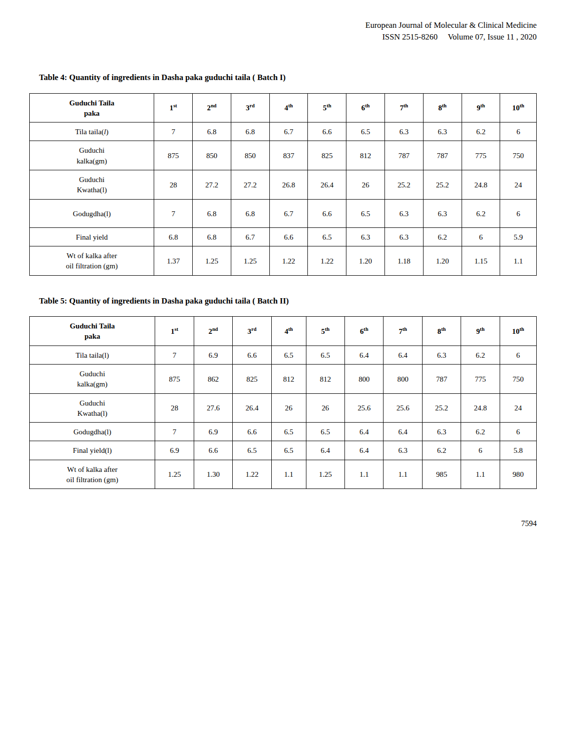European Journal of Molecular & Clinical Medicine
ISSN 2515-8260 Volume 07, Issue 11 , 2020
Table 4: Quantity of ingredients in Dasha paka guduchi taila ( Batch I)
| Guduchi Taila paka | 1 st | 2 nd | 3 rd | 4 th | 5 th | 6 th | 7 th | 8 th | 9 th | 10 th |
| --- | --- | --- | --- | --- | --- | --- | --- | --- | --- | --- |
| Tila taila( l ) | 7 | 6.8 | 6.8 | 6.7 | 6.6 | 6.5 | 6.3 | 6.3 | 6.2 | 6 |
| Guduchi kalka(gm) | 875 | 850 | 850 | 837 | 825 | 812 | 787 | 787 | 775 | 750 |
| Guduchi Kwatha(l) | 28 | 27.2 | 27.2 | 26.8 | 26.4 | 26 | 25.2 | 25.2 | 24.8 | 24 |
| Godugdha(l) | 7 | 6.8 | 6.8 | 6.7 | 6.6 | 6.5 | 6.3 | 6.3 | 6.2 | 6 |
| Final yield | 6.8 | 6.8 | 6.7 | 6.6 | 6.5 | 6.3 | 6.3 | 6.2 | 6 | 5.9 |
| Wt of kalka after oil filtration (gm) | 1.37 | 1.25 | 1.25 | 1.22 | 1.22 | 1.20 | 1.18 | 1.20 | 1.15 | 1.1 |
Table 5: Quantity of ingredients in Dasha paka guduchi taila ( Batch II)
| Guduchi Taila paka | 1 st | 2 nd | 3 rd | 4 th | 5 th | 6 th | 7 th | 8 th | 9 th | 10 th |
| --- | --- | --- | --- | --- | --- | --- | --- | --- | --- | --- |
| Tila taila(l) | 7 | 6.9 | 6.6 | 6.5 | 6.5 | 6.4 | 6.4 | 6.3 | 6.2 | 6 |
| Guduchi kalka(gm) | 875 | 862 | 825 | 812 | 812 | 800 | 800 | 787 | 775 | 750 |
| Guduchi Kwatha(l) | 28 | 27.6 | 26.4 | 26 | 26 | 25.6 | 25.6 | 25.2 | 24.8 | 24 |
| Godugdha(l) | 7 | 6.9 | 6.6 | 6.5 | 6.5 | 6.4 | 6.4 | 6.3 | 6.2 | 6 |
| Final yield(l) | 6.9 | 6.6 | 6.5 | 6.5 | 6.4 | 6.4 | 6.3 | 6.2 | 6 | 5.8 |
| Wt of kalka after oil filtration (gm) | 1.25 | 1.30 | 1.22 | 1.1 | 1.25 | 1.1 | 1.1 | 985 | 1.1 | 980 |
7594